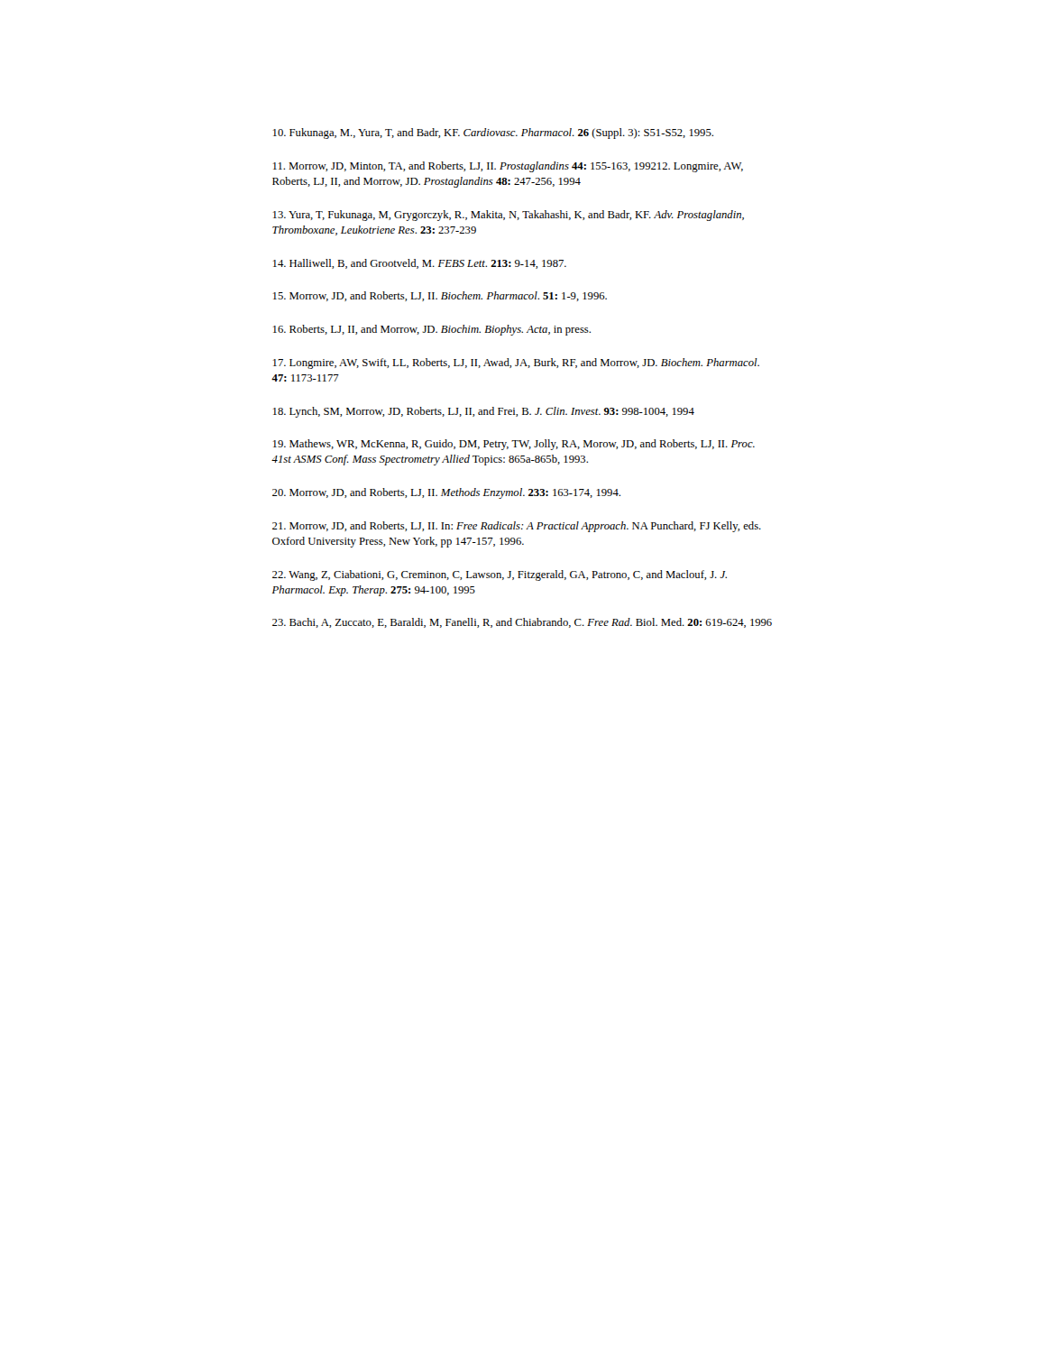10. Fukunaga, M., Yura, T, and Badr, KF. Cardiovasc. Pharmacol. 26 (Suppl. 3): S51-S52, 1995.
11. Morrow, JD, Minton, TA, and Roberts, LJ, II. Prostaglandins 44: 155-163, 199212. Longmire, AW, Roberts, LJ, II, and Morrow, JD. Prostaglandins 48: 247-256, 1994
13. Yura, T, Fukunaga, M, Grygorczyk, R., Makita, N, Takahashi, K, and Badr, KF. Adv. Prostaglandin, Thromboxane, Leukotriene Res. 23: 237-239
14. Halliwell, B, and Grootveld, M. FEBS Lett. 213: 9-14, 1987.
15. Morrow, JD, and Roberts, LJ, II. Biochem. Pharmacol. 51: 1-9, 1996.
16. Roberts, LJ, II, and Morrow, JD. Biochim. Biophys. Acta, in press.
17. Longmire, AW, Swift, LL, Roberts, LJ, II, Awad, JA, Burk, RF, and Morrow, JD. Biochem. Pharmacol. 47: 1173-1177
18. Lynch, SM, Morrow, JD, Roberts, LJ, II, and Frei, B. J. Clin. Invest. 93: 998-1004, 1994
19. Mathews, WR, McKenna, R, Guido, DM, Petry, TW, Jolly, RA, Morow, JD, and Roberts, LJ, II. Proc. 41st ASMS Conf. Mass Spectrometry Allied Topics: 865a-865b, 1993.
20. Morrow, JD, and Roberts, LJ, II. Methods Enzymol. 233: 163-174, 1994.
21. Morrow, JD, and Roberts, LJ, II. In: Free Radicals: A Practical Approach. NA Punchard, FJ Kelly, eds. Oxford University Press, New York, pp 147-157, 1996.
22. Wang, Z, Ciabationi, G, Creminon, C, Lawson, J, Fitzgerald, GA, Patrono, C, and Maclouf, J. J. Pharmacol. Exp. Therap. 275: 94-100, 1995
23. Bachi, A, Zuccato, E, Baraldi, M, Fanelli, R, and Chiabrando, C. Free Rad. Biol. Med. 20: 619-624, 1996